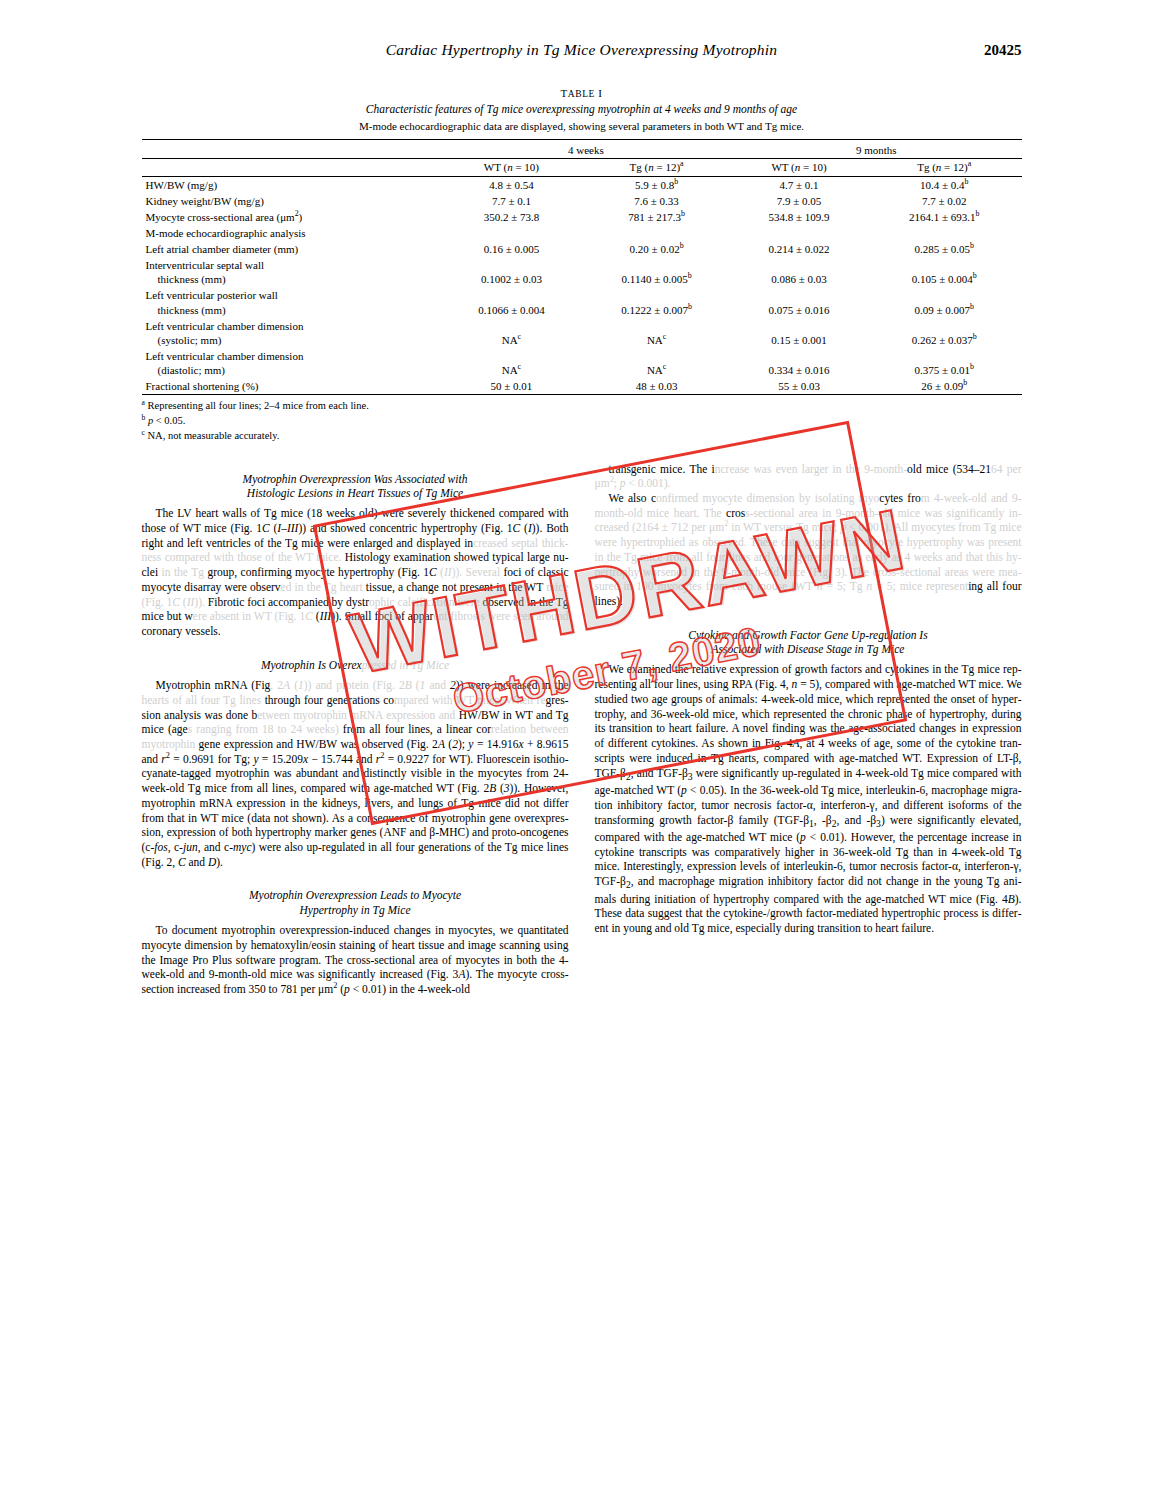Cardiac Hypertrophy in Tg Mice Overexpressing Myotrophin 20425
TABLE I
Characteristic features of Tg mice overexpressing myotrophin at 4 weeks and 9 months of age
M-mode echocardiographic data are displayed, showing several parameters in both WT and Tg mice.
| | 4 weeks | 9 months |
| --- | --- | --- |
| | WT ( n = 10) | Tg ( n = 12) a | WT ( n = 10) | Tg ( n = 12) a |
| HW/BW (mg/g) | 4.8 ± 0.54 | 5.9 ± 0.8 b | 4.7 ± 0.1 | 10.4 ± 0.4 b |
| Kidney weight/BW (mg/g) | 7.7 ± 0.1 | 7.6 ± 0.33 | 7.9 ± 0.05 | 7.7 ± 0.02 |
| Myocyte cross-sectional area (μm 2 ) | 350.2 ± 73.8 | 781 ± 217.3 b | 534.8 ± 109.9 | 2164.1 ± 693.1 b |
| M-mode echocardiographic analysis | | | | |
| Left atrial chamber diameter (mm) | 0.16 ± 0.005 | 0.20 ± 0.02 b | 0.214 ± 0.022 | 0.285 ± 0.05 b |
| Interventricular septal wall thickness (mm) | 0.1002 ± 0.03 | 0.1140 ± 0.005 b | 0.086 ± 0.03 | 0.105 ± 0.004 b |
| Left ventricular posterior wall thickness (mm) | 0.1066 ± 0.004 | 0.1222 ± 0.007 b | 0.075 ± 0.016 | 0.09 ± 0.007 b |
| Left ventricular chamber dimension (systolic; mm) | NA c | NA c | 0.15 ± 0.001 | 0.262 ± 0.037 b |
| Left ventricular chamber dimension (diastolic; mm) | NA c | NA c | 0.334 ± 0.016 | 0.375 ± 0.01 b |
| Fractional shortening (%) | 50 ± 0.01 | 48 ± 0.03 | 55 ± 0.03 | 26 ± 0.09 b |
a Representing all four lines; 2–4 mice from each line.
b p < 0.05.
c NA, not measurable accurately.
Myotrophin Overexpression Was Associated with
Histologic Lesions in Heart Tissues of Tg Mice
The LV heart walls of Tg mice (18 weeks old) were severely thickened compared with those of WT mice (Fig. 1C (I–III)) and showed concentric hypertrophy (Fig. 1C (I)). Both right and left ventricles of the Tg mice were enlarged and displayed increased septal thickness compared with those of the WT mice. Histology examination showed typical large nuclei in the Tg group, confirming myocyte hypertrophy (Fig. 1C (II)). Several foci of classic myocyte disarray were observed in the Tg heart tissue, a change not present in the WT mice (Fig. 1C (II)). Fibrotic foci accompanied by dystrophic calcification were observed in the Tg mice but were absent in WT (Fig. 1C (III)). Small foci of apparent fibrosis were seen around coronary vessels.
Myotrophin Is Overexpressed in Tg Mice
Myotrophin mRNA (Fig. 2A (1)) and protein (Fig. 2B (1 and 2)) were increased in the hearts of all four Tg lines through four generations compared with WT mice. When regression analysis was done between myotrophin mRNA expression and HW/BW in WT and Tg mice (ages ranging from 18 to 24 weeks) from all four lines, a linear correlation between myotrophin gene expression and HW/BW was observed (Fig. 2A (2); y = 14.916x + 8.9615 and r2 = 0.9691 for Tg; y = 15.209x − 15.744 and r2 = 0.9227 for WT). Fluorescein isothiocyanate-tagged myotrophin was abundant and distinctly visible in the myocytes from 24-week-old Tg mice from all lines, compared with age-matched WT (Fig. 2B (3)). However, myotrophin mRNA expression in the kidneys, livers, and lungs of Tg mice did not differ from that in WT mice (data not shown). As a consequence of myotrophin gene overexpression, expression of both hypertrophy marker genes (ANF and β-MHC) and proto-oncogenes (c-fos, c-jun, and c-myc) were also up-regulated in all four generations of the Tg mice lines (Fig. 2, C and D).
Myotrophin Overexpression Leads to Myocyte
Hypertrophy in Tg Mice
To document myotrophin overexpression-induced changes in myocytes, we quantitated myocyte dimension by hematoxylin/eosin staining of heart tissue and image scanning using the Image Pro Plus software program. The cross-sectional area of myocytes in both the 4-week-old and 9-month-old mice was significantly increased (Fig. 3A). The myocyte cross-section increased from 350 to 781 per μm2 (p < 0.01) in the 4-week-old
transgenic mice. The increase was even larger in the 9-month-old mice (534–2164 per μm2; p < 0.001).
We also confirmed myocyte dimension by isolating myocytes from 4-week-old and 9-month-old mice heart. The cross-sectional area in 9-month-old mice was sig nificantly increased (2164 ± 712 per μm2 in WT versus Tg mice; p < 0.001). All myocytes from Tg mice were hypertrophied as observed. These data suggest that myocyte hypertrophy was present in the Tg mice from all four lines and four generations as early as 4 weeks and that this hypertrophy worsened in the 9-month-old mice (Fig. 3). The cross-sectional areas were measured in 100 myocytes from each mouse (WT n = 5; Tg n = 5; mice representing all four lines).
Cytokine and Growth Factor Gene Up-regulation Is
Associated with Disease Stage in Tg Mice
We examined the relative expression of growth factors and cytokines in the Tg mice representing all four lines, using RPA (Fig. 4, n = 5), compared with age-matched WT mice. We studied two age groups of animals: 4-week-old mice, which represented the onset of hypertrophy, and 36-week-old mice, which represented the chronic phase of hypertrophy, during its transition to heart failure. A novel finding was the age-associated changes in expression of different cytokines. As shown in Fig. 4A, at 4 weeks of age, some of the cytokine transcripts were induced in Tg hearts, compared with age-matched WT. Expression of LT-β, TGF-β2, and TGF-β3 were significantly up-regulated in 4-week-old Tg mice compared with age-matched WT (p < 0.05). In the 36-week-old Tg mice, interleukin-6, macrophage migration inhibitory factor, tumor necrosis factor-α, interferon-γ, and different isoforms of the transforming growth factor-β family (TGF-β1, -β2, and -β3) were significantly elevated, compared with the age-matched WT mice (p < 0.01). However, the percentage increase in cytokine transcripts was comparatively higher in 36-week-old Tg than in 4-week-old Tg mice. Interestingly, expression levels of interleukin-6, tumor necrosis factor-α, interferon-γ, TGF-β2, and macrophage migration inhibitory factor did not change in the young Tg animals during initiation of hypertrophy compared with the age-matched WT mice (Fig. 4B). These data suggest that the cytokine-/growth factor-mediated hypertrophic process is different in young and old Tg mice, especially during transition to heart failure.
WITHDRAWN
October 7, 2020